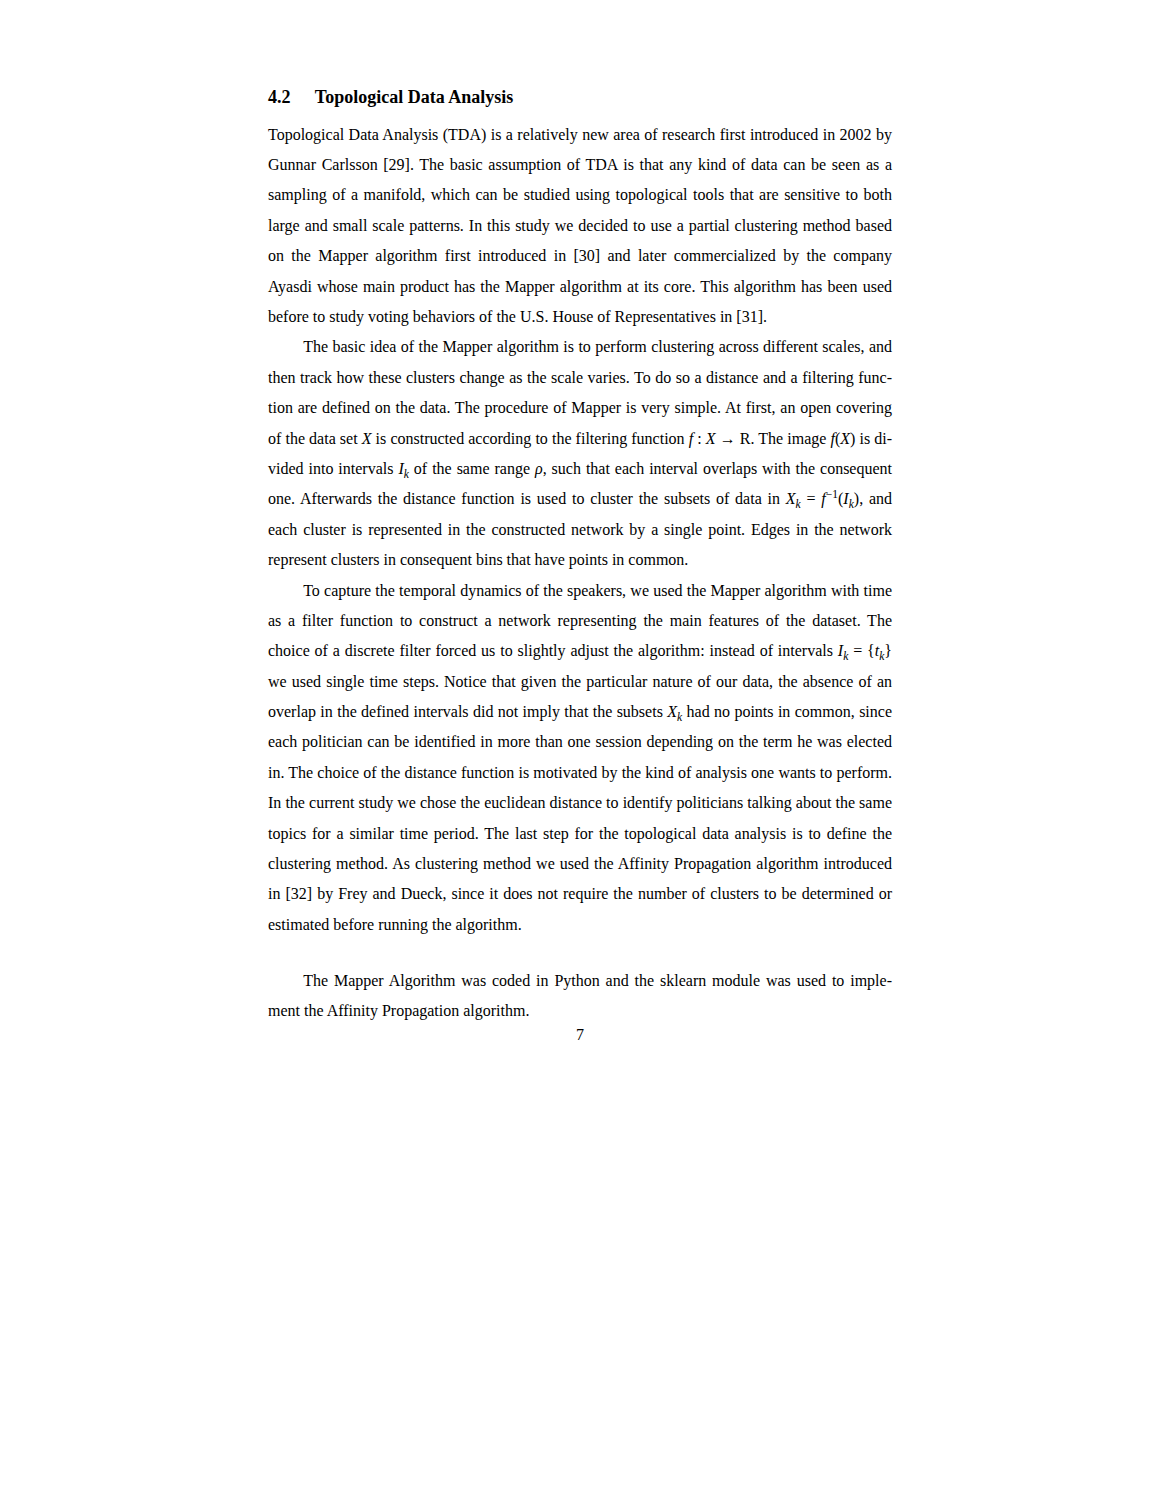4.2 Topological Data Analysis
Topological Data Analysis (TDA) is a relatively new area of research first introduced in 2002 by Gunnar Carlsson [29]. The basic assumption of TDA is that any kind of data can be seen as a sampling of a manifold, which can be studied using topological tools that are sensitive to both large and small scale patterns. In this study we decided to use a partial clustering method based on the Mapper algorithm first introduced in [30] and later commercialized by the company Ayasdi whose main product has the Mapper algorithm at its core. This algorithm has been used before to study voting behaviors of the U.S. House of Representatives in [31].
The basic idea of the Mapper algorithm is to perform clustering across different scales, and then track how these clusters change as the scale varies. To do so a distance and a filtering function are defined on the data. The procedure of Mapper is very simple. At first, an open covering of the data set X is constructed according to the filtering function f : X → R. The image f(X) is divided into intervals Ik of the same range ρ, such that each interval overlaps with the consequent one. Afterwards the distance function is used to cluster the subsets of data in Xk = f−1(Ik), and each cluster is represented in the constructed network by a single point. Edges in the network represent clusters in consequent bins that have points in common.
To capture the temporal dynamics of the speakers, we used the Mapper algorithm with time as a filter function to construct a network representing the main features of the dataset. The choice of a discrete filter forced us to slightly adjust the algorithm: instead of intervals Ik = {tk} we used single time steps. Notice that given the particular nature of our data, the absence of an overlap in the defined intervals did not imply that the subsets Xk had no points in common, since each politician can be identified in more than one session depending on the term he was elected in. The choice of the distance function is motivated by the kind of analysis one wants to perform. In the current study we chose the euclidean distance to identify politicians talking about the same topics for a similar time period. The last step for the topological data analysis is to define the clustering method. As clustering method we used the Affinity Propagation algorithm introduced in [32] by Frey and Dueck, since it does not require the number of clusters to be determined or estimated before running the algorithm.
The Mapper Algorithm was coded in Python and the sklearn module was used to implement the Affinity Propagation algorithm.
7